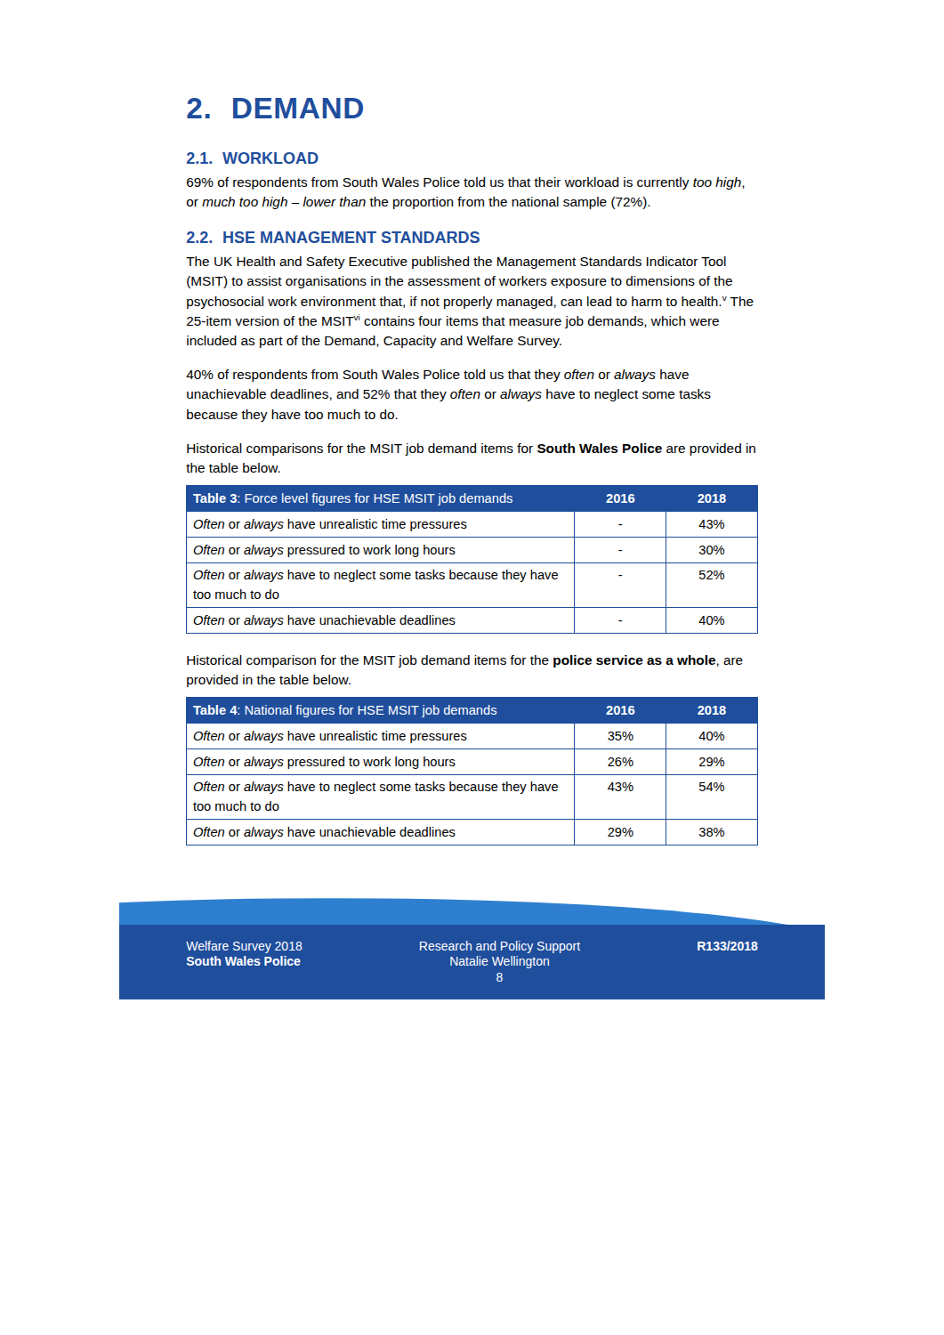2. DEMAND
2.1. WORKLOAD
69% of respondents from South Wales Police told us that their workload is currently too high, or much too high – lower than the proportion from the national sample (72%).
2.2. HSE MANAGEMENT STANDARDS
The UK Health and Safety Executive published the Management Standards Indicator Tool (MSIT) to assist organisations in the assessment of workers exposure to dimensions of the psychosocial work environment that, if not properly managed, can lead to harm to health.v The 25-item version of the MSITvi contains four items that measure job demands, which were included as part of the Demand, Capacity and Welfare Survey.
40% of respondents from South Wales Police told us that they often or always have unachievable deadlines, and 52% that they often or always have to neglect some tasks because they have too much to do.
Historical comparisons for the MSIT job demand items for South Wales Police are provided in the table below.
| Table 3 : Force level figures for HSE MSIT job demands | 2016 | 2018 |
| --- | --- | --- |
| Often or always have unrealistic time pressures | - | 43% |
| Often or always pressured to work long hours | - | 30% |
| Often or always have to neglect some tasks because they have too much to do | - | 52% |
| Often or always have unachievable deadlines | - | 40% |
Historical comparison for the MSIT job demand items for the police service as a whole, are provided in the table below.
| Table 4 : National figures for HSE MSIT job demands | 2016 | 2018 |
| --- | --- | --- |
| Often or always have unrealistic time pressures | 35% | 40% |
| Often or always pressured to work long hours | 26% | 29% |
| Often or always have to neglect some tasks because they have too much to do | 43% | 54% |
| Often or always have unachievable deadlines | 29% | 38% |
Welfare Survey 2018
South Wales Police
Research and Policy Support
Natalie Wellington 8
R133/2018